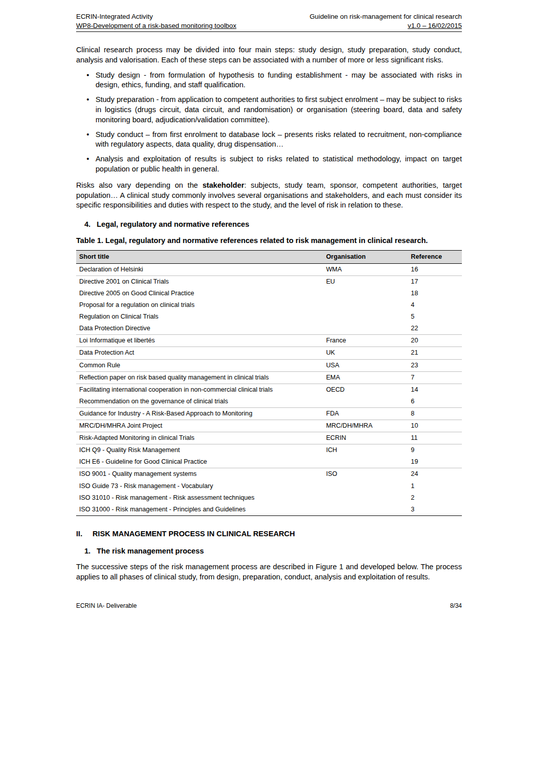ECRIN-Integrated Activity
Guideline on risk-management for clinical research
WP8-Development of a risk-based monitoring toolbox
v1.0 – 16/02/2015
Clinical research process may be divided into four main steps: study design, study preparation, study conduct, analysis and valorisation. Each of these steps can be associated with a number of more or less significant risks.
Study design - from formulation of hypothesis to funding establishment - may be associated with risks in design, ethics, funding, and staff qualification.
Study preparation - from application to competent authorities to first subject enrolment – may be subject to risks in logistics (drugs circuit, data circuit, and randomisation) or organisation (steering board, data and safety monitoring board, adjudication/validation committee).
Study conduct – from first enrolment to database lock – presents risks related to recruitment, non-compliance with regulatory aspects, data quality, drug dispensation…
Analysis and exploitation of results is subject to risks related to statistical methodology, impact on target population or public health in general.
Risks also vary depending on the stakeholder: subjects, study team, sponsor, competent authorities, target population… A clinical study commonly involves several organisations and stakeholders, and each must consider its specific responsibilities and duties with respect to the study, and the level of risk in relation to these.
4. Legal, regulatory and normative references
Table 1. Legal, regulatory and normative references related to risk management in clinical research.
| Short title | Organisation | Reference |
| --- | --- | --- |
| Declaration of Helsinki | WMA | 16 |
| Directive 2001 on Clinical Trials | EU | 17 |
| Directive 2005 on Good Clinical Practice | | 18 |
| Proposal for a regulation on clinical trials | | 4 |
| Regulation on Clinical Trials | | 5 |
| Data Protection Directive | | 22 |
| Loi Informatique et libertés | France | 20 |
| Data Protection Act | UK | 21 |
| Common Rule | USA | 23 |
| Reflection paper on risk based quality management in clinical trials | EMA | 7 |
| Facilitating international cooperation in non-commercial clinical trials | OECD | 14 |
| Recommendation on the governance of clinical trials | | 6 |
| Guidance for Industry - A Risk-Based Approach to Monitoring | FDA | 8 |
| MRC/DH/MHRA Joint Project | MRC/DH/MHRA | 10 |
| Risk-Adapted Monitoring in clinical Trials | ECRIN | 11 |
| ICH Q9 - Quality Risk Management | ICH | 9 |
| ICH E6 - Guideline for Good Clinical Practice | | 19 |
| ISO 9001 - Quality management systems | ISO | 24 |
| ISO Guide 73 - Risk management - Vocabulary | | 1 |
| ISO 31010 - Risk management - Risk assessment techniques | | 2 |
| ISO 31000 - Risk management - Principles and Guidelines | | 3 |
II. Risk management process in clinical research
1. The risk management process
The successive steps of the risk management process are described in Figure 1 and developed below. The process applies to all phases of clinical study, from design, preparation, conduct, analysis and exploitation of results.
ECRIN IA- Deliverable
8/34